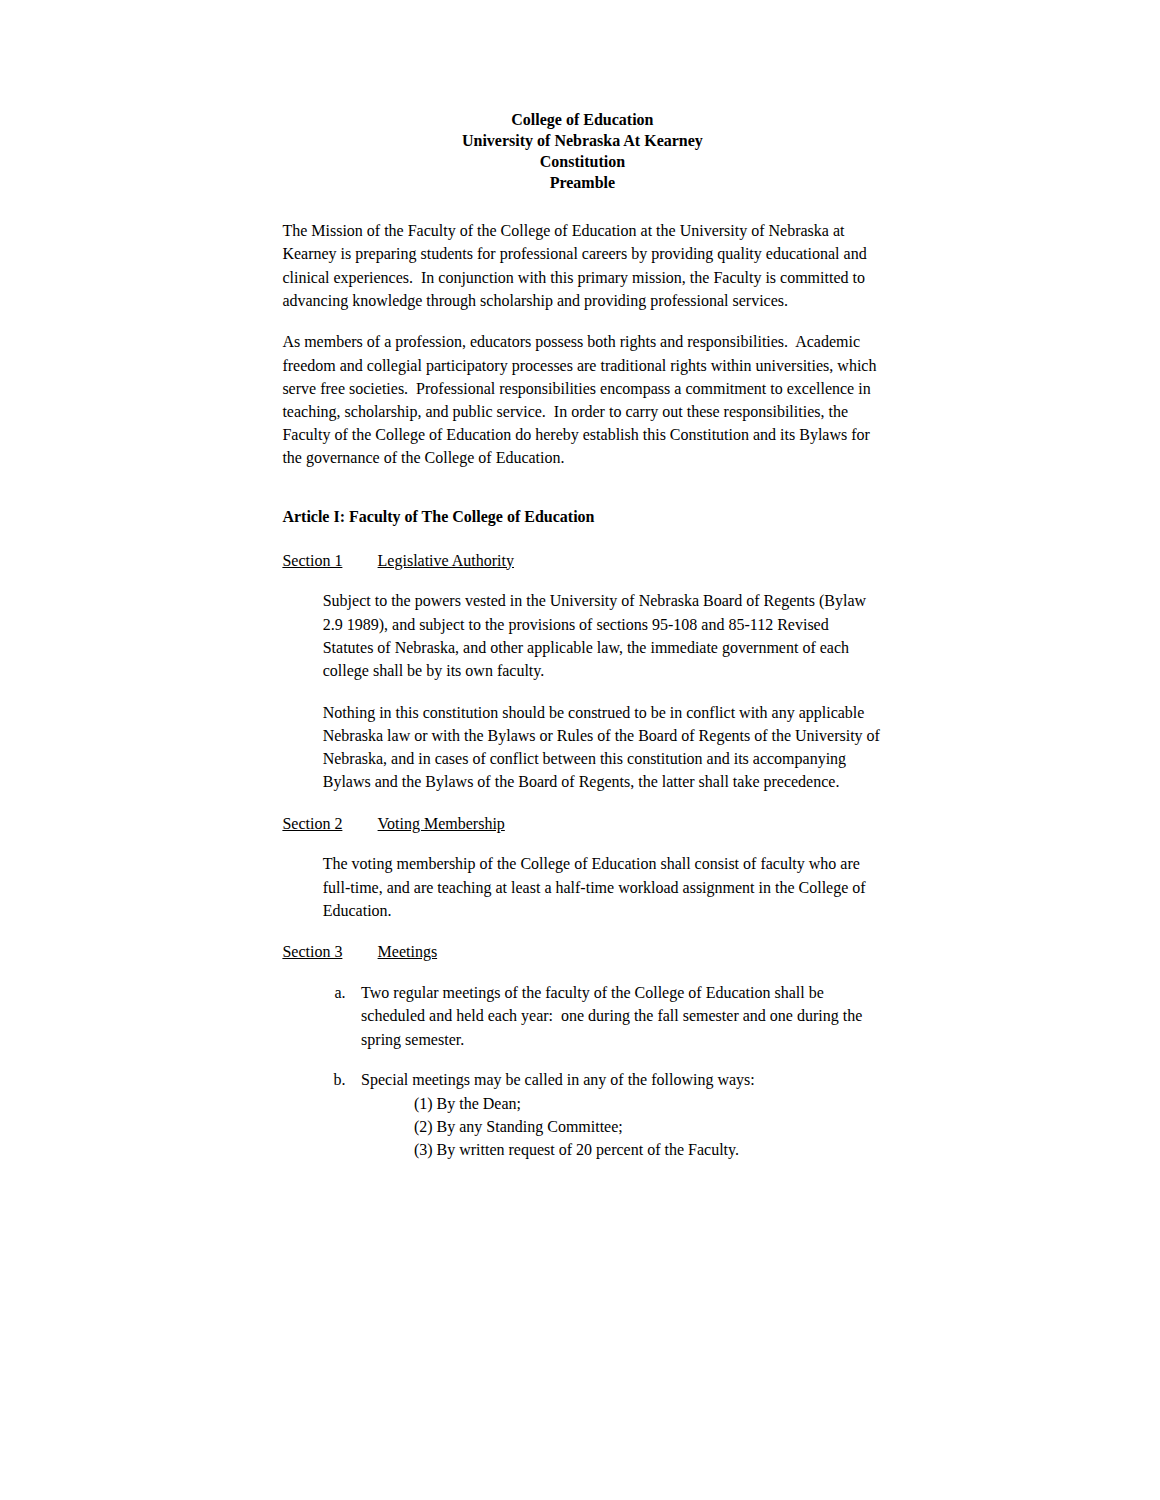College of Education
University of Nebraska At Kearney
Constitution
Preamble
The Mission of the Faculty of the College of Education at the University of Nebraska at Kearney is preparing students for professional careers by providing quality educational and clinical experiences. In conjunction with this primary mission, the Faculty is committed to advancing knowledge through scholarship and providing professional services.
As members of a profession, educators possess both rights and responsibilities. Academic freedom and collegial participatory processes are traditional rights within universities, which serve free societies. Professional responsibilities encompass a commitment to excellence in teaching, scholarship, and public service. In order to carry out these responsibilities, the Faculty of the College of Education do hereby establish this Constitution and its Bylaws for the governance of the College of Education.
Article I: Faculty of The College of Education
Section 1 Legislative Authority
Subject to the powers vested in the University of Nebraska Board of Regents (Bylaw 2.9 1989), and subject to the provisions of sections 95-108 and 85-112 Revised Statutes of Nebraska, and other applicable law, the immediate government of each college shall be by its own faculty.
Nothing in this constitution should be construed to be in conflict with any applicable Nebraska law or with the Bylaws or Rules of the Board of Regents of the University of Nebraska, and in cases of conflict between this constitution and its accompanying Bylaws and the Bylaws of the Board of Regents, the latter shall take precedence.
Section 2 Voting Membership
The voting membership of the College of Education shall consist of faculty who are full-time, and are teaching at least a half-time workload assignment in the College of Education.
Section 3 Meetings
Two regular meetings of the faculty of the College of Education shall be scheduled and held each year: one during the fall semester and one during the spring semester.
Special meetings may be called in any of the following ways:
(1) By the Dean;
(2) By any Standing Committee;
(3) By written request of 20 percent of the Faculty.